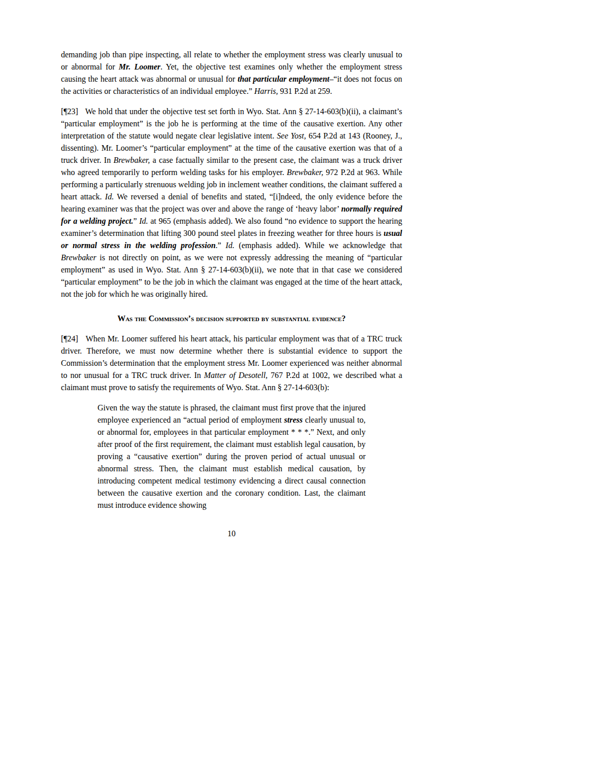demanding job than pipe inspecting, all relate to whether the employment stress was clearly unusual to or abnormal for Mr. Loomer. Yet, the objective test examines only whether the employment stress causing the heart attack was abnormal or unusual for that particular employment–“it does not focus on the activities or characteristics of an individual employee.” Harris, 931 P.2d at 259.
[¶23] We hold that under the objective test set forth in Wyo. Stat. Ann § 27-14-603(b)(ii), a claimant’s “particular employment” is the job he is performing at the time of the causative exertion. Any other interpretation of the statute would negate clear legislative intent. See Yost, 654 P.2d at 143 (Rooney, J., dissenting). Mr. Loomer’s “particular employment” at the time of the causative exertion was that of a truck driver. In Brewbaker, a case factually similar to the present case, the claimant was a truck driver who agreed temporarily to perform welding tasks for his employer. Brewbaker, 972 P.2d at 963. While performing a particularly strenuous welding job in inclement weather conditions, the claimant suffered a heart attack. Id. We reversed a denial of benefits and stated, “[i]ndeed, the only evidence before the hearing examiner was that the project was over and above the range of ‘heavy labor’ normally required for a welding project.” Id. at 965 (emphasis added). We also found “no evidence to support the hearing examiner’s determination that lifting 300 pound steel plates in freezing weather for three hours is usual or normal stress in the welding profession.” Id. (emphasis added). While we acknowledge that Brewbaker is not directly on point, as we were not expressly addressing the meaning of “particular employment” as used in Wyo. Stat. Ann § 27-14-603(b)(ii), we note that in that case we considered “particular employment” to be the job in which the claimant was engaged at the time of the heart attack, not the job for which he was originally hired.
Was the Commission’s decision supported by substantial evidence?
[¶24] When Mr. Loomer suffered his heart attack, his particular employment was that of a TRC truck driver. Therefore, we must now determine whether there is substantial evidence to support the Commission’s determination that the employment stress Mr. Loomer experienced was neither abnormal to nor unusual for a TRC truck driver. In Matter of Desotell, 767 P.2d at 1002, we described what a claimant must prove to satisfy the requirements of Wyo. Stat. Ann § 27-14-603(b):
Given the way the statute is phrased, the claimant must first prove that the injured employee experienced an “actual period of employment stress clearly unusual to, or abnormal for, employees in that particular employment * * *.” Next, and only after proof of the first requirement, the claimant must establish legal causation, by proving a “causative exertion” during the proven period of actual unusual or abnormal stress. Then, the claimant must establish medical causation, by introducing competent medical testimony evidencing a direct causal connection between the causative exertion and the coronary condition. Last, the claimant must introduce evidence showing
10